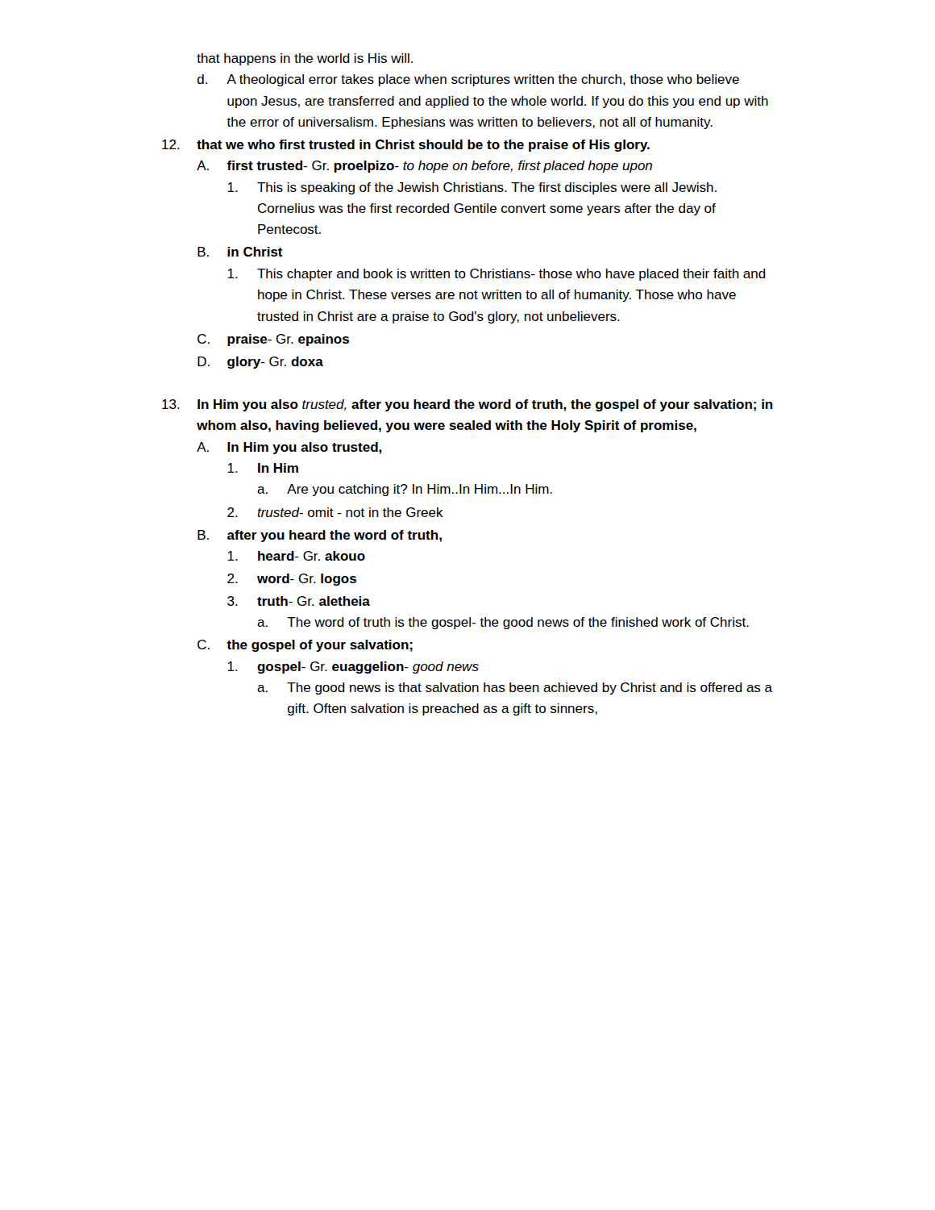that happens in the world is His will.
d. A theological error takes place when scriptures written the church, those who believe upon Jesus, are transferred and applied to the whole world. If you do this you end up with the error of universalism. Ephesians was written to believers, not all of humanity.
12. that we who first trusted in Christ should be to the praise of His glory.
A. first trusted- Gr. proelpizo- to hope on before, first placed hope upon
1. This is speaking of the Jewish Christians. The first disciples were all Jewish. Cornelius was the first recorded Gentile convert some years after the day of Pentecost.
B. in Christ
1. This chapter and book is written to Christians- those who have placed their faith and hope in Christ. These verses are not written to all of humanity. Those who have trusted in Christ are a praise to God's glory, not unbelievers.
C. praise- Gr. epainos
D. glory- Gr. doxa
13. In Him you also trusted, after you heard the word of truth, the gospel of your salvation; in whom also, having believed, you were sealed with the Holy Spirit of promise,
A. In Him you also trusted,
1. In Him
a. Are you catching it? In Him..In Him...In Him.
2. trusted- omit - not in the Greek
B. after you heard the word of truth,
1. heard- Gr. akouo
2. word- Gr. logos
3. truth- Gr. aletheia
a. The word of truth is the gospel- the good news of the finished work of Christ.
C. the gospel of your salvation;
1. gospel- Gr. euaggelion- good news
a. The good news is that salvation has been achieved by Christ and is offered as a gift. Often salvation is preached as a gift to sinners,